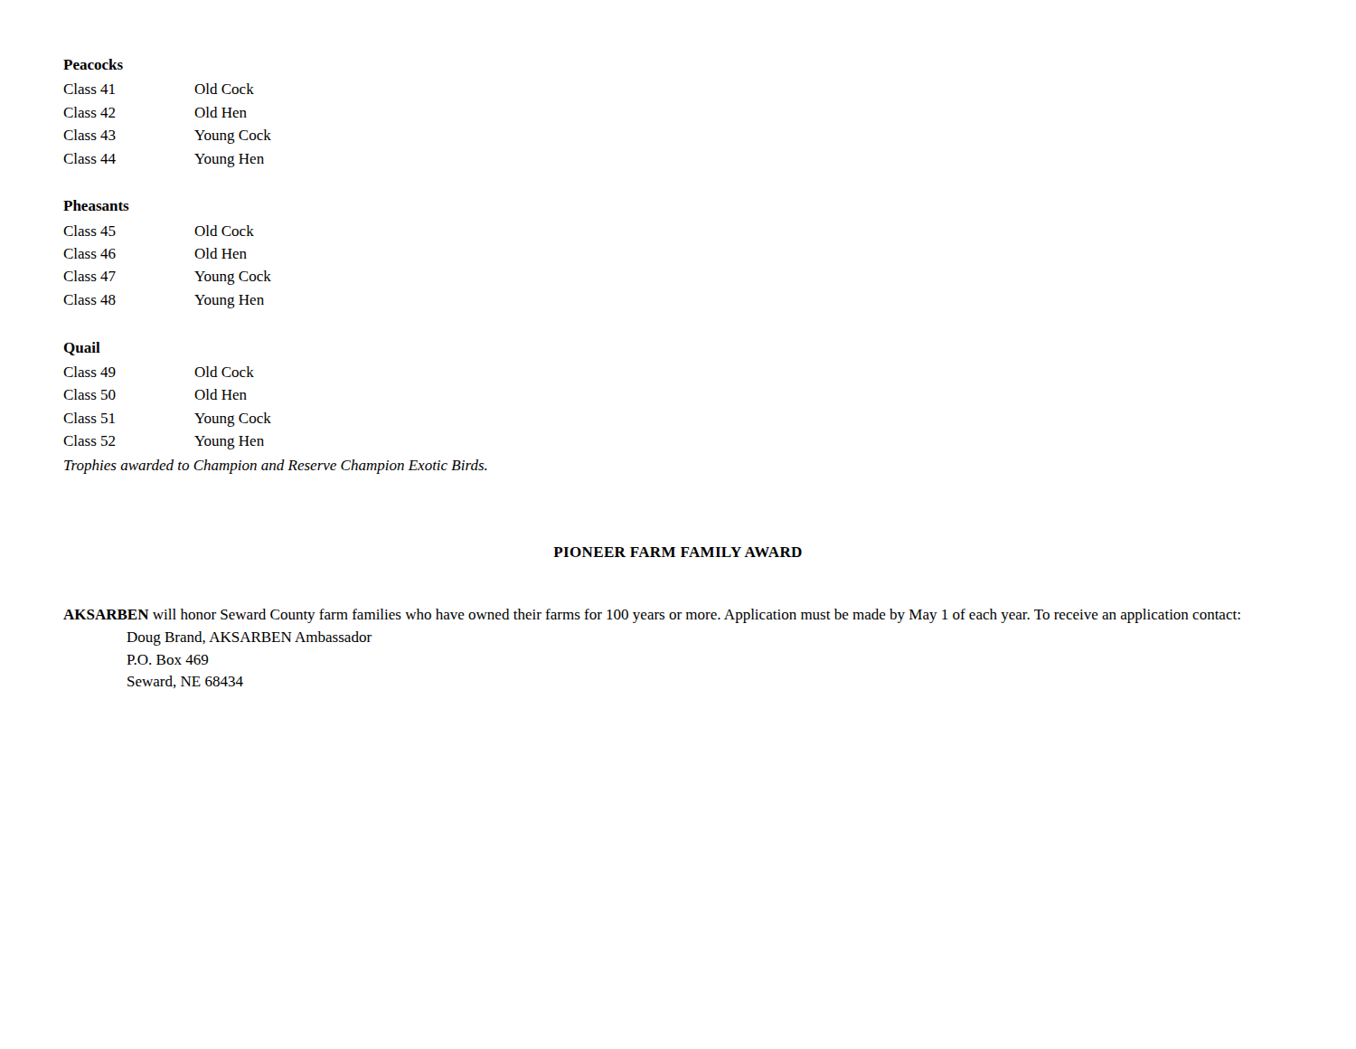Peacocks
| Class 41 | Old Cock |
| Class 42 | Old Hen |
| Class 43 | Young Cock |
| Class 44 | Young Hen |
Pheasants
| Class 45 | Old Cock |
| Class 46 | Old Hen |
| Class 47 | Young Cock |
| Class 48 | Young Hen |
Quail
| Class 49 | Old Cock |
| Class 50 | Old Hen |
| Class 51 | Young Cock |
| Class 52 | Young Hen |
Trophies awarded to Champion and Reserve Champion Exotic Birds.
PIONEER FARM FAMILY AWARD
AKSARBEN will honor Seward County farm families who have owned their farms for 100 years or more. Application must be made by May 1 of each year. To receive an application contact:
Doug Brand, AKSARBEN Ambassador
P.O. Box 469
Seward, NE 68434